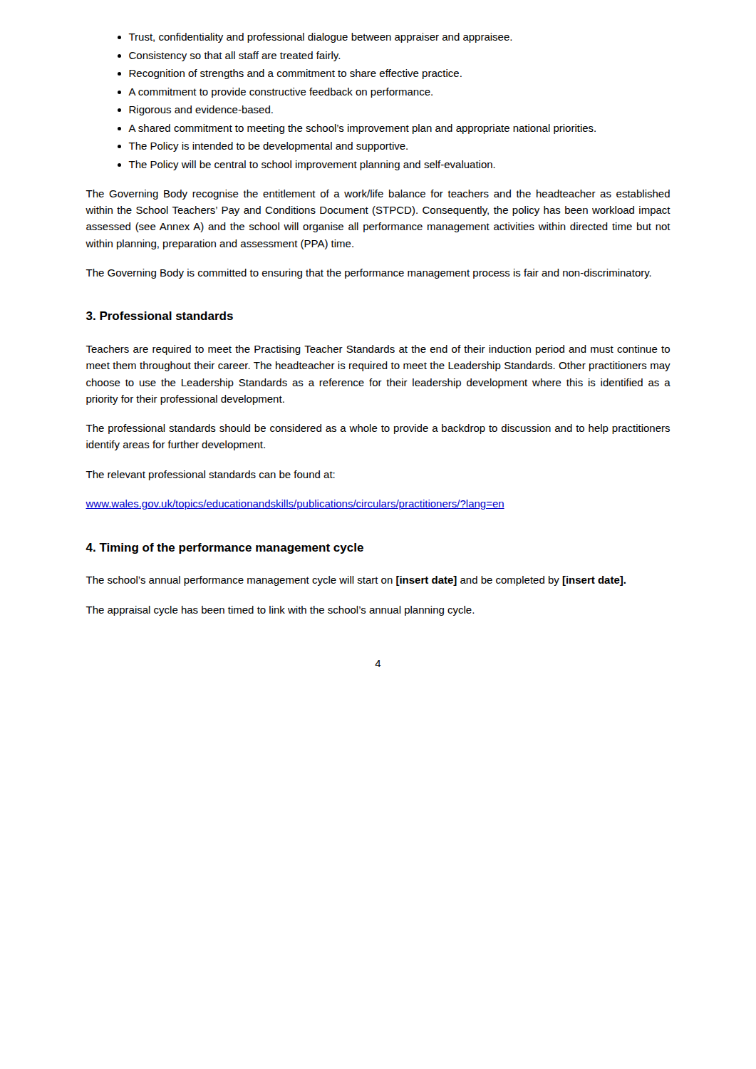Trust, confidentiality and professional dialogue between appraiser and appraisee.
Consistency so that all staff are treated fairly.
Recognition of strengths and a commitment to share effective practice.
A commitment to provide constructive feedback on performance.
Rigorous and evidence-based.
A shared commitment to meeting the school’s improvement plan and appropriate national priorities.
The Policy is intended to be developmental and supportive.
The Policy will be central to school improvement planning and self-evaluation.
The Governing Body recognise the entitlement of a work/life balance for teachers and the headteacher as established within the School Teachers’ Pay and Conditions Document (STPCD). Consequently, the policy has been workload impact assessed (see Annex A) and the school will organise all performance management activities within directed time but not within planning, preparation and assessment (PPA) time.
The Governing Body is committed to ensuring that the performance management process is fair and non-discriminatory.
3. Professional standards
Teachers are required to meet the Practising Teacher Standards at the end of their induction period and must continue to meet them throughout their career. The headteacher is required to meet the Leadership Standards. Other practitioners may choose to use the Leadership Standards as a reference for their leadership development where this is identified as a priority for their professional development.
The professional standards should be considered as a whole to provide a backdrop to discussion and to help practitioners identify areas for further development.
The relevant professional standards can be found at:
www.wales.gov.uk/topics/educationandskills/publications/circulars/practitioners/?lang=en
4. Timing of the performance management cycle
The school’s annual performance management cycle will start on [insert date] and be completed by [insert date].
The appraisal cycle has been timed to link with the school’s annual planning cycle.
4